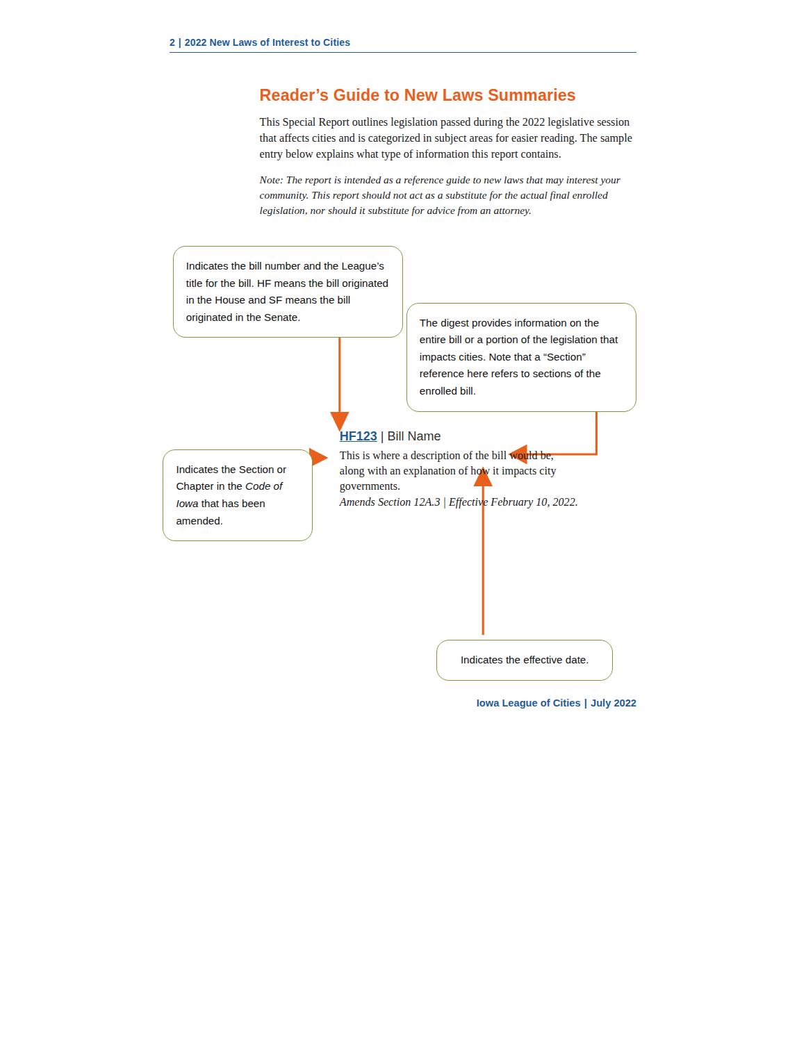2|2022 New Laws of Interest to Cities
Reader’s Guide to New Laws Summaries
This Special Report outlines legislation passed during the 2022 legislative session that affects cities and is categorized in subject areas for easier reading. The sample entry below explains what type of information this report contains.
Note: The report is intended as a reference guide to new laws that may interest your community. This report should not act as a substitute for the actual final enrolled legislation, nor should it substitute for advice from an attorney.
Indicates the bill number and the League’s title for the bill. HF means the bill originated in the House and SF means the bill originated in the Senate.
The digest provides information on the entire bill or a portion of the legislation that impacts cities. Note that a “Section” reference here refers to sections of the enrolled bill.
Indicates the Section or Chapter in the Code of Iowa that has been amended.
HF123 | Bill Name
This is where a description of the bill would be, along with an explanation of how it impacts city governments.
Amends Section 12A.3 | Effective February 10, 2022.
Indicates the effective date.
Iowa League of Cities|July 2022